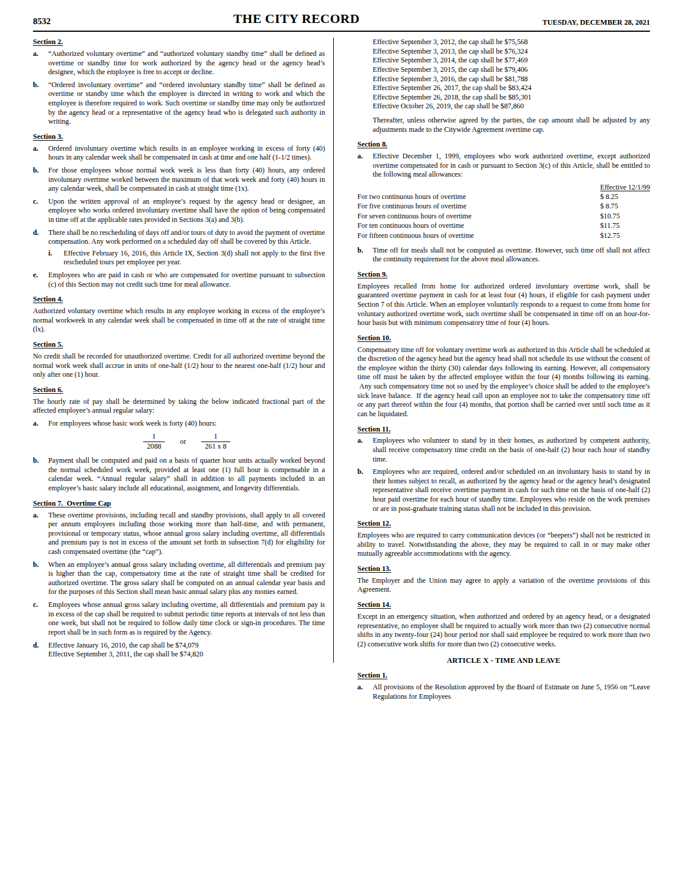8532
THE CITY RECORD
TUESDAY, DECEMBER 28, 2021
Section 2.
a.“Authorized voluntary overtime” and “authorized voluntary standby time” shall be defined as overtime or standby time for work authorized by the agency head or the agency head’s designee, which the employee is free to accept or decline.
b.“Ordered involuntary overtime” and “ordered involuntary standby time” shall be defined as overtime or standby time which the employee is directed in writing to work and which the employee is therefore required to work. Such overtime or standby time may only be authorized by the agency head or a representative of the agency head who is delegated such authority in writing.
Section 3.
a. Ordered involuntary overtime which results in an employee working in excess of forty (40) hours in any calendar week shall be compensated in cash at time and one half (1-1/2 times).
b. For those employees whose normal work week is less than forty (40) hours, any ordered involuntary overtime worked between the maximum of that work week and forty (40) hours in any calendar week, shall be compensated in cash at straight time (1x).
c. Upon the written approval of an employee’s request by the agency head or designee, an employee who works ordered involuntary overtime shall have the option of being compensated in time off at the applicable rates provided in Sections 3(a) and 3(b).
d. There shall be no rescheduling of days off and/or tours of duty to avoid the payment of overtime compensation. Any work performed on a scheduled day off shall be covered by this Article.
i. Effective February 16, 2016, this Article IX, Section 3(d) shall not apply to the first five rescheduled tours per employee per year.
e. Employees who are paid in cash or who are compensated for overtime pursuant to subsection (c) of this Section may not credit such time for meal allowance.
Section 4.
Authorized voluntary overtime which results in any employee working in excess of the employee’s normal workweek in any calendar week shall be compensated in time off at the rate of straight time (lx).
Section 5.
No credit shall be recorded for unauthorized overtime. Credit for all authorized overtime beyond the normal work week shall accrue in units of one-half (1/2) hour to the nearest one-half (1/2) hour and only after one (1) hour.
Section 6.
The hourly rate of pay shall be determined by taking the below indicated fractional part of the affected employee’s annual regular salary:
a. For employees whose basic work week is forty (40) hours:
12088 or 1261 x 8
b. Payment shall be computed and paid on a basis of quarter hour units actually worked beyond the normal scheduled work week, provided at least one (1) full hour is compensable in a calendar week. “Annual regular salary” shall in addition to all payments included in an employee’s basic salary include all educational, assignment, and longevity differentials.
Section 7. Overtime Cap
a. These overtime provisions, including recall and standby provisions, shall apply to all covered per annum employees including those working more than half-time, and with permanent, provisional or temporary status, whose annual gross salary including overtime, all differentials and premium pay is not in excess of the amount set forth in subsection 7(d) for eligibility for cash compensated overtime (the “cap”).
b. When an employee’s annual gross salary including overtime, all differentials and premium pay is higher than the cap, compensatory time at the rate of straight time shall be credited for authorized overtime. The gross salary shall be computed on an annual calendar year basis and for the purposes of this Section shall mean basic annual salary plus any monies earned.
c. Employees whose annual gross salary including overtime, all differentials and premium pay is in excess of the cap shall be required to submit periodic time reports at intervals of not less than one week, but shall not be required to follow daily time clock or sign-in procedures. The time report shall be in such form as is required by the Agency.
d. Effective January 16, 2010, the cap shall be $74,079
Effective September 3, 2011, the cap shall be $74,820
Effective September 3, 2012, the cap shall be $75,568
Effective September 3, 2013, the cap shall be $76,324
Effective September 3, 2014, the cap shall be $77,469
Effective September 3, 2015, the cap shall be $79,406
Effective September 3, 2016, the cap shall be $81,788
Effective September 26, 2017, the cap shall be $83,424
Effective September 26, 2018, the cap shall be $85,301
Effective October 26, 2019, the cap shall be $87,860
Thereafter, unless otherwise agreed by the parties, the cap amount shall be adjusted by any adjustments made to the Citywide Agreement overtime cap.
Section 8.
a. Effective December 1, 1999, employees who work authorized overtime, except authorized overtime compensated for in cash or pursuant to Section 3(c) of this Article, shall be entitled to the following meal allowances:
| | Effective 12/1/99 |
| --- | --- |
| For two continuous hours of overtime | $ 8.25 |
| For five continuous hours of overtime | $ 8.75 |
| For seven continuous hours of overtime | $10.75 |
| For ten continuous hours of overtime | $11.75 |
| For fifteen continuous hours of overtime | $12.75 |
b. Time off for meals shall not be computed as overtime. However, such time off shall not affect the continuity requirement for the above meal allowances.
Section 9.
Employees recalled from home for authorized ordered involuntary overtime work, shall be guaranteed overtime payment in cash for at least four (4) hours, if eligible for cash payment under Section 7 of this Article. When an employee voluntarily responds to a request to come from home for voluntary authorized overtime work, such overtime shall be compensated in time off on an hour-for-hour basis but with minimum compensatory time of four (4) hours.
Section 10.
Compensatory time off for voluntary overtime work as authorized in this Article shall be scheduled at the discretion of the agency head but the agency head shall not schedule its use without the consent of the employee within the thirty (30) calendar days following its earning. However, all compensatory time off must be taken by the affected employee within the four (4) months following its earning. Any such compensatory time not so used by the employee’s choice shall be added to the employee’s sick leave balance. If the agency head call upon an employee not to take the compensatory time off or any part thereof within the four (4) months, that portion shall be carried over until such time as it can be liquidated.
Section 11.
a. Employees who volunteer to stand by in their homes, as authorized by competent authority, shall receive compensatory time credit on the basis of one-half (2) hour each hour of standby time.
b. Employees who are required, ordered and/or scheduled on an involuntary basis to stand by in their homes subject to recall, as authorized by the agency head or the agency head’s designated representative shall receive overtime payment in cash for such time on the basis of one-half (2) hour paid overtime for each hour of standby time. Employees who reside on the work premises or are in post-graduate training status shall not be included in this provision.
Section 12.
Employees who are required to carry communication devices (or “beepers”) shall not be restricted in ability to travel. Notwithstanding the above, they may be required to call in or may make other mutually agreeable accommodations with the agency.
Section 13.
The Employer and the Union may agree to apply a variation of the overtime provisions of this Agreement.
Section 14.
Except in an emergency situation, when authorized and ordered by an agency head, or a designated representative, no employee shall be required to actually work more than two (2) consecutive normal shifts in any twenty-four (24) hour period nor shall said employee be required to work more than two (2) consecutive work shifts for more than two (2) consecutive weeks.
ARTICLE X - TIME AND LEAVE
Section 1.
a. All provisions of the Resolution approved by the Board of Estimate on June 5, 1956 on “Leave Regulations for Employees